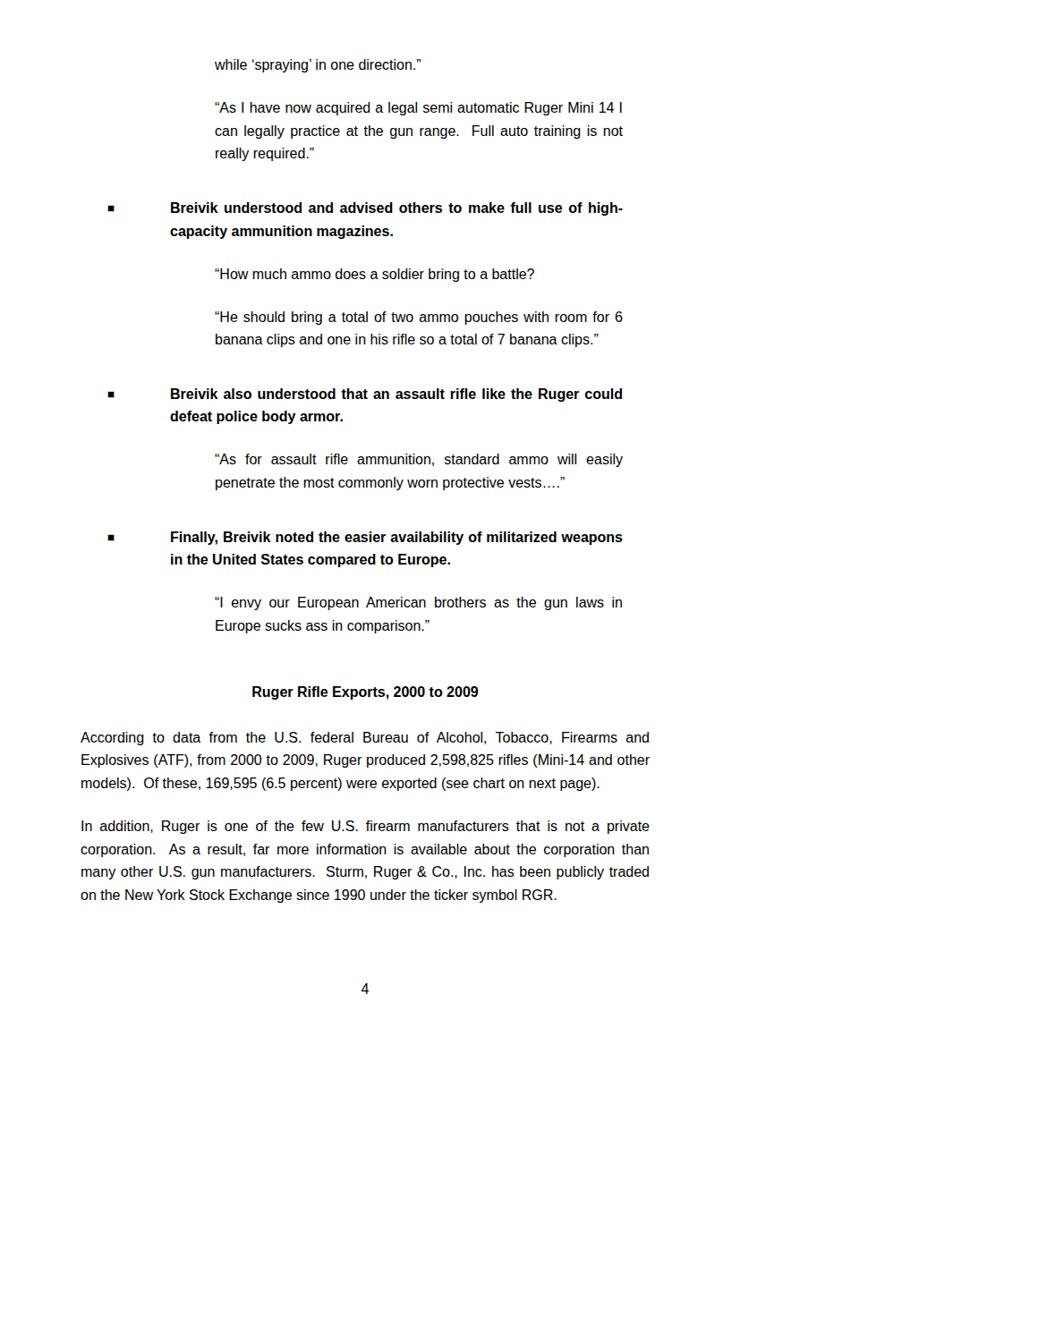while ‘spraying’ in one direction.”
“As I have now acquired a legal semi automatic Ruger Mini 14 I can legally practice at the gun range. Full auto training is not really required.”
■
Breivik understood and advised others to make full use of high-capacity ammunition magazines.
“How much ammo does a soldier bring to a battle?
“He should bring a total of two ammo pouches with room for 6 banana clips and one in his rifle so a total of 7 banana clips.”
■
Breivik also understood that an assault rifle like the Ruger could defeat police body armor.
“As for assault rifle ammunition, standard ammo will easily penetrate the most commonly worn protective vests….”
■
Finally, Breivik noted the easier availability of militarized weapons in the United States compared to Europe.
“I envy our European American brothers as the gun laws in Europe sucks ass in comparison.”
Ruger Rifle Exports, 2000 to 2009
According to data from the U.S. federal Bureau of Alcohol, Tobacco, Firearms and Explosives (ATF), from 2000 to 2009, Ruger produced 2,598,825 rifles (Mini-14 and other models). Of these, 169,595 (6.5 percent) were exported (see chart on next page).
In addition, Ruger is one of the few U.S. firearm manufacturers that is not a private corporation. As a result, far more information is available about the corporation than many other U.S. gun manufacturers. Sturm, Ruger & Co., Inc. has been publicly traded on the New York Stock Exchange since 1990 under the ticker symbol RGR.
4